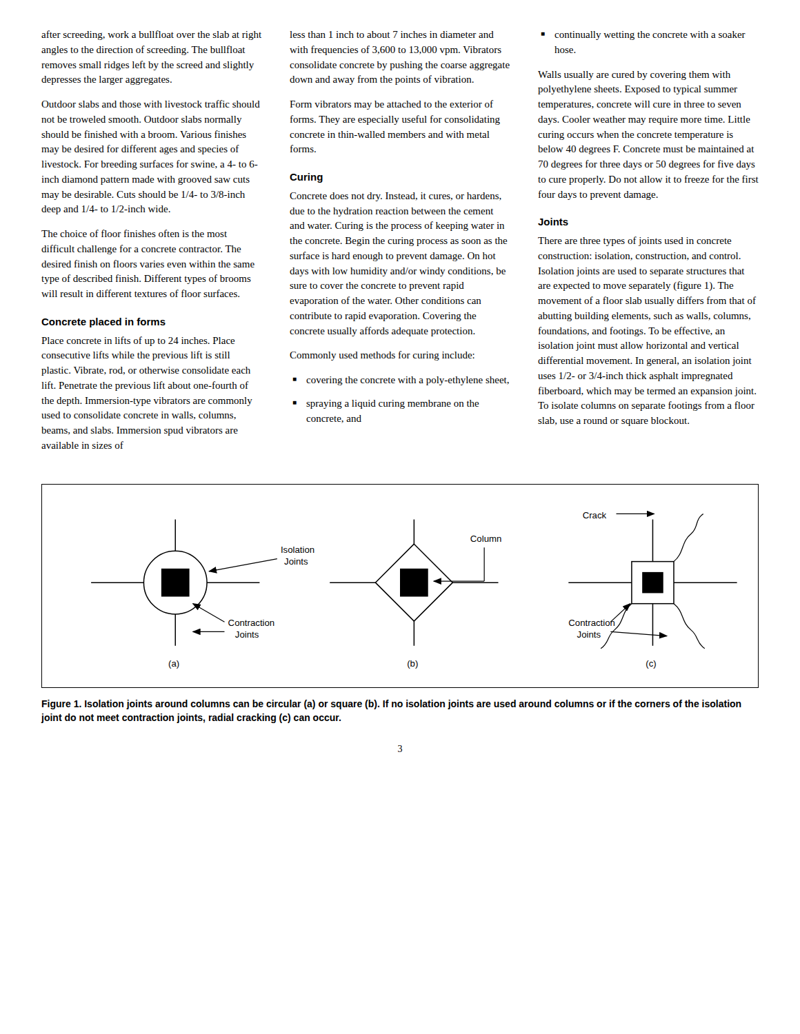after screeding, work a bullfloat over the slab at right angles to the direction of screeding. The bullfloat removes small ridges left by the screed and slightly depresses the larger aggregates.
Outdoor slabs and those with livestock traffic should not be troweled smooth. Outdoor slabs normally should be finished with a broom. Various finishes may be desired for different ages and species of livestock. For breeding surfaces for swine, a 4- to 6-inch diamond pattern made with grooved saw cuts may be desirable. Cuts should be 1/4- to 3/8-inch deep and 1/4- to 1/2-inch wide.
The choice of floor finishes often is the most difficult challenge for a concrete contractor. The desired finish on floors varies even within the same type of described finish. Different types of brooms will result in different textures of floor surfaces.
Concrete placed in forms
Place concrete in lifts of up to 24 inches. Place consecutive lifts while the previous lift is still plastic. Vibrate, rod, or otherwise consolidate each lift. Penetrate the previous lift about one-fourth of the depth. Immersion-type vibrators are commonly used to consolidate concrete in walls, columns, beams, and slabs. Immersion spud vibrators are available in sizes of
less than 1 inch to about 7 inches in diameter and with frequencies of 3,600 to 13,000 vpm. Vibrators consolidate concrete by pushing the coarse aggregate down and away from the points of vibration.
Form vibrators may be attached to the exterior of forms. They are especially useful for consolidating concrete in thin-walled members and with metal forms.
Curing
Concrete does not dry. Instead, it cures, or hardens, due to the hydration reaction between the cement and water. Curing is the process of keeping water in the concrete. Begin the curing process as soon as the surface is hard enough to prevent damage. On hot days with low humidity and/or windy conditions, be sure to cover the concrete to prevent rapid evaporation of the water. Other conditions can contribute to rapid evaporation. Covering the concrete usually affords adequate protection.
Commonly used methods for curing include:
covering the concrete with a poly-ethylene sheet,
spraying a liquid curing membrane on the concrete, and
continually wetting the concrete with a soaker hose.
Walls usually are cured by covering them with polyethylene sheets. Exposed to typical summer temperatures, concrete will cure in three to seven days. Cooler weather may require more time. Little curing occurs when the concrete temperature is below 40 degrees F. Concrete must be maintained at 70 degrees for three days or 50 degrees for five days to cure properly. Do not allow it to freeze for the first four days to prevent damage.
Joints
There are three types of joints used in concrete construction: isolation, construction, and control. Isolation joints are used to separate structures that are expected to move separately (figure 1). The movement of a floor slab usually differs from that of abutting building elements, such as walls, columns, foundations, and footings. To be effective, an isolation joint must allow horizontal and vertical differential movement. In general, an isolation joint uses 1/2- or 3/4-inch thick asphalt impregnated fiberboard, which may be termed an expansion joint. To isolate columns on separate footings from a floor slab, use a round or square blockout.
Isolation Joints Contraction Joints (a) Column (b) Crack Contraction Joints (c)
Figure 1. Isolation joints around columns can be circular (a) or square (b). If no isolation joints are used around columns or if the corners of the isolation joint do not meet contraction joints, radial cracking (c) can occur.
3